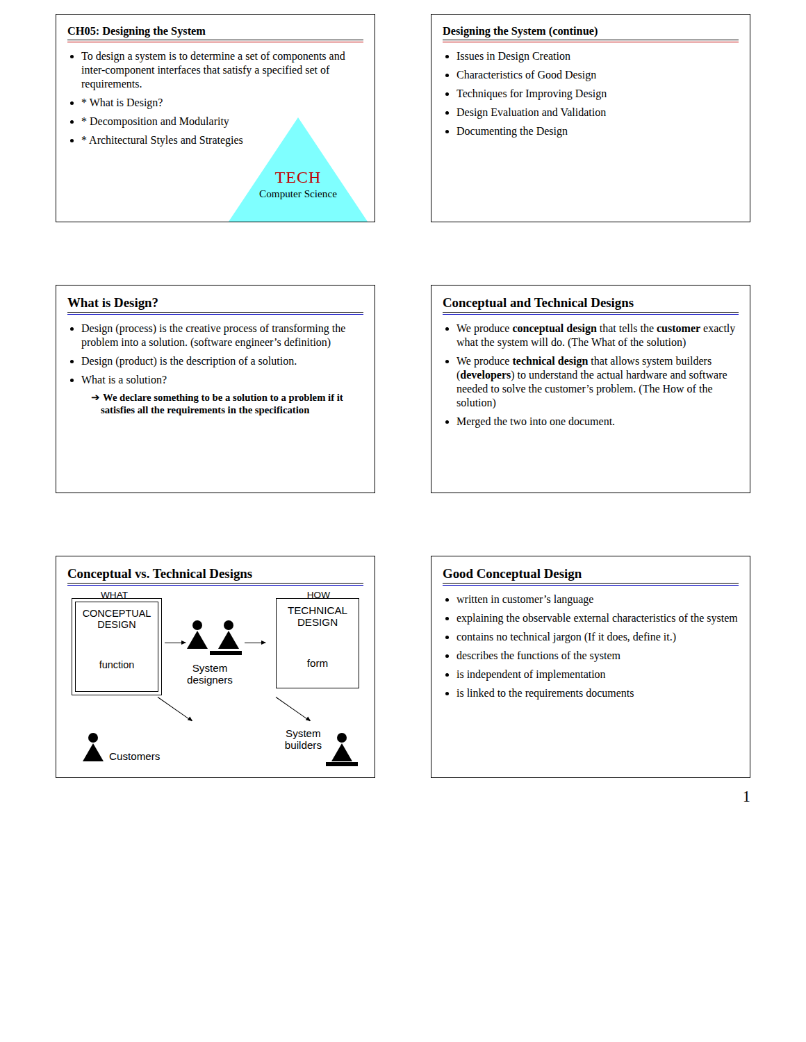CH05: Designing the System
To design a system is to determine a set of components and inter-component interfaces that satisfy a specified set of requirements.
* What is Design?
* Decomposition and Modularity
* Architectural Styles and Strategies
TECH
Computer Science
Designing the System (continue)
Issues in Design Creation
Characteristics of Good Design
Techniques for Improving Design
Design Evaluation and Validation
Documenting the Design
What is Design?
Design (process) is the creative process of transforming the problem into a solution. (software engineer’s definition)
Design (product) is the description of a solution.
What is a solution?
We declare something to be a solution to a problem if it satisfies all the requirements in the specification
Conceptual and Technical Designs
We produce conceptual design that tells the customer exactly what the system will do. (The What of the solution)
We produce technical design that allows system builders (developers) to understand the actual hardware and software needed to solve the customer’s problem. (The How of the solution)
Merged the two into one document.
Conceptual vs. Technical Designs
WHAT
HOW
CONCEPTUAL
DESIGN
function
TECHNICAL
DESIGN
form
System
designers
Customers
System
builders
Good Conceptual Design
written in customer’s language
explaining the observable external characteristics of the system
contains no technical jargon (If it does, define it.)
describes the functions of the system
is independent of implementation
is linked to the requirements documents
1